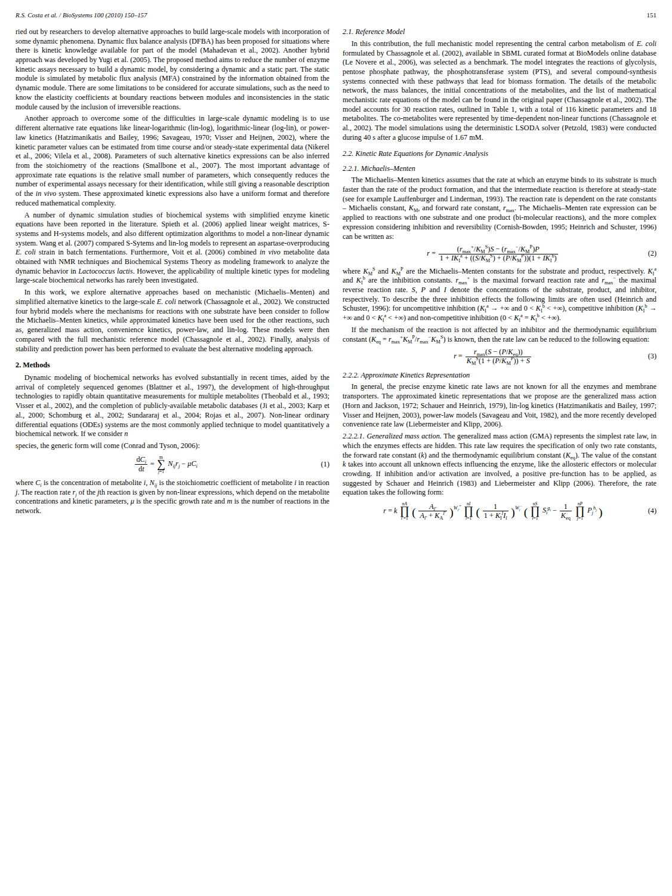R.S. Costa et al. / BioSystems 100 (2010) 150–157 151
ried out by researchers to develop alternative approaches to build large-scale models with incorporation of some dynamic phenomena. Dynamic flux balance analysis (DFBA) has been proposed for situations where there is kinetic knowledge available for part of the model (Mahadevan et al., 2002). Another hybrid approach was developed by Yugi et al. (2005). The proposed method aims to reduce the number of enzyme kinetic assays necessary to build a dynamic model, by considering a dynamic and a static part. The static module is simulated by metabolic flux analysis (MFA) constrained by the information obtained from the dynamic module. There are some limitations to be considered for accurate simulations, such as the need to know the elasticity coefficients at boundary reactions between modules and inconsistencies in the static module caused by the inclusion of irreversible reactions.
Another approach to overcome some of the difficulties in large-scale dynamic modeling is to use different alternative rate equations like linear-logarithmic (lin-log), logarithmic-linear (log-lin), or power-law kinetics (Hatzimanikatis and Bailey, 1996; Savageau, 1970; Visser and Heijnen, 2002), where the kinetic parameter values can be estimated from time course and/or steady-state experimental data (Nikerel et al., 2006; Vilela et al., 2008). Parameters of such alternative kinetics expressions can be also inferred from the stoichiometry of the reactions (Smallbone et al., 2007). The most important advantage of approximate rate equations is the relative small number of parameters, which consequently reduces the number of experimental assays necessary for their identification, while still giving a reasonable description of the in vivo system. These approximated kinetic expressions also have a uniform format and therefore reduced mathematical complexity.
A number of dynamic simulation studies of biochemical systems with simplified enzyme kinetic equations have been reported in the literature. Spieth et al. (2006) applied linear weight matrices, S-systems and H-systems models, and also different optimization algorithms to model a non-linear dynamic system. Wang et al. (2007) compared S-Sytems and lin-log models to represent an aspartase-overproducing E. coli strain in batch fermentations. Furthermore, Voit et al. (2006) combined in vivo metabolite data obtained with NMR techniques and Biochemical Systems Theory as modeling framework to analyze the dynamic behavior in Lactococcus lactis. However, the applicability of multiple kinetic types for modeling large-scale biochemical networks has rarely been investigated.
In this work, we explore alternative approaches based on mechanistic (Michaelis–Menten) and simplified alternative kinetics to the large-scale E. coli network (Chassagnole et al., 2002). We constructed four hybrid models where the mechanisms for reactions with one substrate have been consider to follow the Michaelis–Menten kinetics, while approximated kinetics have been used for the other reactions, such as, generalized mass action, convenience kinetics, power-law, and lin-log. These models were then compared with the full mechanistic reference model (Chassagnole et al., 2002). Finally, analysis of stability and prediction power has been performed to evaluate the best alternative modeling approach.
2. Methods
Dynamic modeling of biochemical networks has evolved substantially in recent times, aided by the arrival of completely sequenced genomes (Blattner et al., 1997), the development of high-throughput technologies to rapidly obtain quantitative measurements for multiple metabolites (Theobald et al., 1993; Visser et al., 2002), and the completion of publicly-available metabolic databases (Ji et al., 2003; Karp et al., 2000; Schomburg et al., 2002; Sundararaj et al., 2004; Rojas et al., 2007). Non-linear ordinary differential equations (ODEs) systems are the most commonly applied technique to model quantitatively a biochemical network. If we consider n
species, the generic form will come (Conrad and Tyson, 2006):
dCi dt = m∑j=1 Nijrj − μCi (1)
where Ci is the concentration of metabolite i, Nij is the stoichiometric coefficient of metabolite i in reaction j. The reaction rate rj of the jth reaction is given by non-linear expressions, which depend on the metabolite concentrations and kinetic parameters, μ is the specific growth rate and m is the number of reactions in the network.
2.1. Reference Model
In this contribution, the full mechanistic model representing the central carbon metabolism of E. coli formulated by Chassagnole et al. (2002), available in SBML curated format at BioModels online database (Le Novere et al., 2006), was selected as a benchmark. The model integrates the reactions of glycolysis, pentose phosphate pathway, the phosphotransferase system (PTS), and several compound-synthesis systems connected with these pathways that lead for biomass formation. The details of the metabolic network, the mass balances, the initial concentrations of the metabolites, and the list of mathematical mechanistic rate equations of the model can be found in the original paper (Chassagnole et al., 2002). The model accounts for 30 reaction rates, outlined in Table 1, with a total of 116 kinetic parameters and 18 metabolites. The co-metabolites were represented by time-dependent non-linear functions (Chassagnole et al., 2002). The model simulations using the deterministic LSODA solver (Petzold, 1983) were conducted during 40 s after a glucose impulse of 1.67 mM.
2.2. Kinetic Rate Equations for Dynamic Analysis
2.2.1. Michaelis–Menten
The Michaelis–Menten kinetics assumes that the rate at which an enzyme binds to its substrate is much faster than the rate of the product formation, and that the intermediate reaction is therefore at steady-state (see for example Lauffenburger and Linderman, 1993). The reaction rate is dependent on the rate constants – Michaelis constant, KM, and forward rate constant, rmax. The Michaelis–Menten rate expression can be applied to reactions with one substrate and one product (bi-molecular reactions), and the more complex expression considering inhibition and reversibility (Cornish-Bowden, 1995; Heinrich and Schuster, 1996) can be written as:
r = (rmax+/KMS)S − (rmax−/KMP)P 1 + IKIa + ((S/KMS) + (P/KMP))(1 + IKIb) (2)
where KMS and KMP are the Michaelis–Menten constants for the substrate and product, respectively. KIa and KIb are the inhibition constants. rmax+ is the maximal forward reaction rate and rmax− the maximal reverse reaction rate. S, P and I denote the concentrations of the substrate, product, and inhibitor, respectively. To describe the three inhibition effects the following limits are often used (Heinrich and Schuster, 1996): for uncompetitive inhibition (KIa → +∞ and 0 < KIb < +∞), competitive inhibition (KIb → +∞ and 0 < KIa < +∞) and non-competitive inhibition (0 < KIa = KIb < +∞).
If the mechanism of the reaction is not affected by an inhibitor and the thermodynamic equilibrium constant (Keq = rmax+KMP/rmax−KMS) is known, then the rate law can be reduced to the following equation:
r = rmax(S − (P/Keq)) KMS(1 + (P/KMP)) + S (3)
2.2.2. Approximate Kinetics Representation
In general, the precise enzyme kinetic rate laws are not known for all the enzymes and membrane transporters. The approximated kinetic representations that we propose are the generalized mass action (Horn and Jackson, 1972; Schauer and Heinrich, 1979), lin-log kinetics (Hatzimanikatis and Bailey, 1997; Visser and Heijnen, 2003), power-law models (Savageau and Voit, 1982), and the more recently developed convenience rate law (Liebermeister and Klipp, 2006).
2.2.2.1. Generalized mass action.
The generalized mass action (GMA) represents the simplest rate law, in which the enzymes effects are hidden. This rate law requires the specification of only two rate constants, the forward rate constant (k) and the thermodynamic equilibrium constant (Keq). The value of the constant k takes into account all unknown effects influencing the enzyme, like the allosteric effectors or molecular crowding. If inhibition and/or activation are involved, a positive pre-function has to be applied, as suggested by Schauer and Heinrich (1983) and Liebermeister and Klipp (2006). Therefore, the rate equation takes the following form:
r = k nA∏l′=1 ( Al′Al′ + KAl′ )Wl′+ nI∏l=1 ( 11 + KIlIl )Wl− ( nS∏i=1 Sigi − 1 Keq nP∏j=1 Pjhj ) (4)